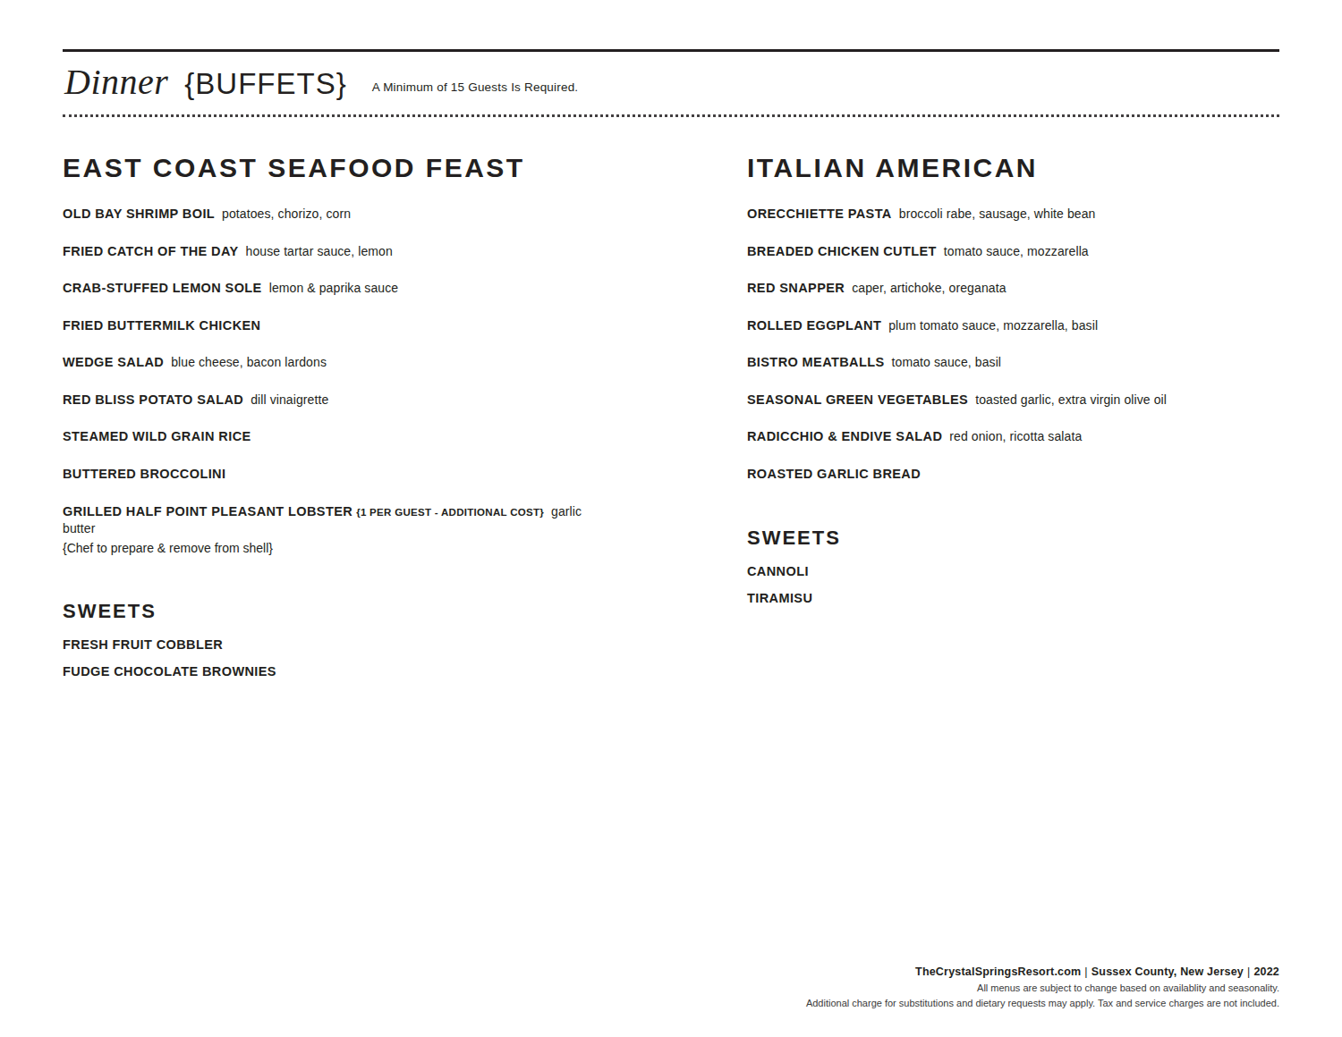Dinner {BUFFETS} A Minimum of 15 Guests Is Required.
EAST COAST SEAFOOD FEAST
OLD BAY SHRIMP BOIL potatoes, chorizo, corn
FRIED CATCH OF THE DAY house tartar sauce, lemon
CRAB-STUFFED LEMON SOLE lemon & paprika sauce
FRIED BUTTERMILK CHICKEN
WEDGE SALAD blue cheese, bacon lardons
RED BLISS POTATO SALAD dill vinaigrette
STEAMED WILD GRAIN RICE
BUTTERED BROCCOLINI
GRILLED HALF POINT PLEASANT LOBSTER{1 PER GUEST - ADDITIONAL COST}garlic butter {Chef to prepare & remove from shell}
SWEETS
FRESH FRUIT COBBLER
FUDGE CHOCOLATE BROWNIES
ITALIAN AMERICAN
ORECCHIETTE PASTA broccoli rabe, sausage, white bean
BREADED CHICKEN CUTLET tomato sauce, mozzarella
RED SNAPPER caper, artichoke, oreganata
ROLLED EGGPLANT plum tomato sauce, mozzarella, basil
BISTRO MEATBALLS tomato sauce, basil
SEASONAL GREEN VEGETABLES toasted garlic, extra virgin olive oil
RADICCHIO & ENDIVE SALAD red onion, ricotta salata
ROASTED GARLIC BREAD
SWEETS
CANNOLI
TIRAMISU
TheCrystalSpringsResort.com|Sussex County, New Jersey|2022
All menus are subject to change based on availablity and seasonality.
Additional charge for substitutions and dietary requests may apply. Tax and service charges are not included.